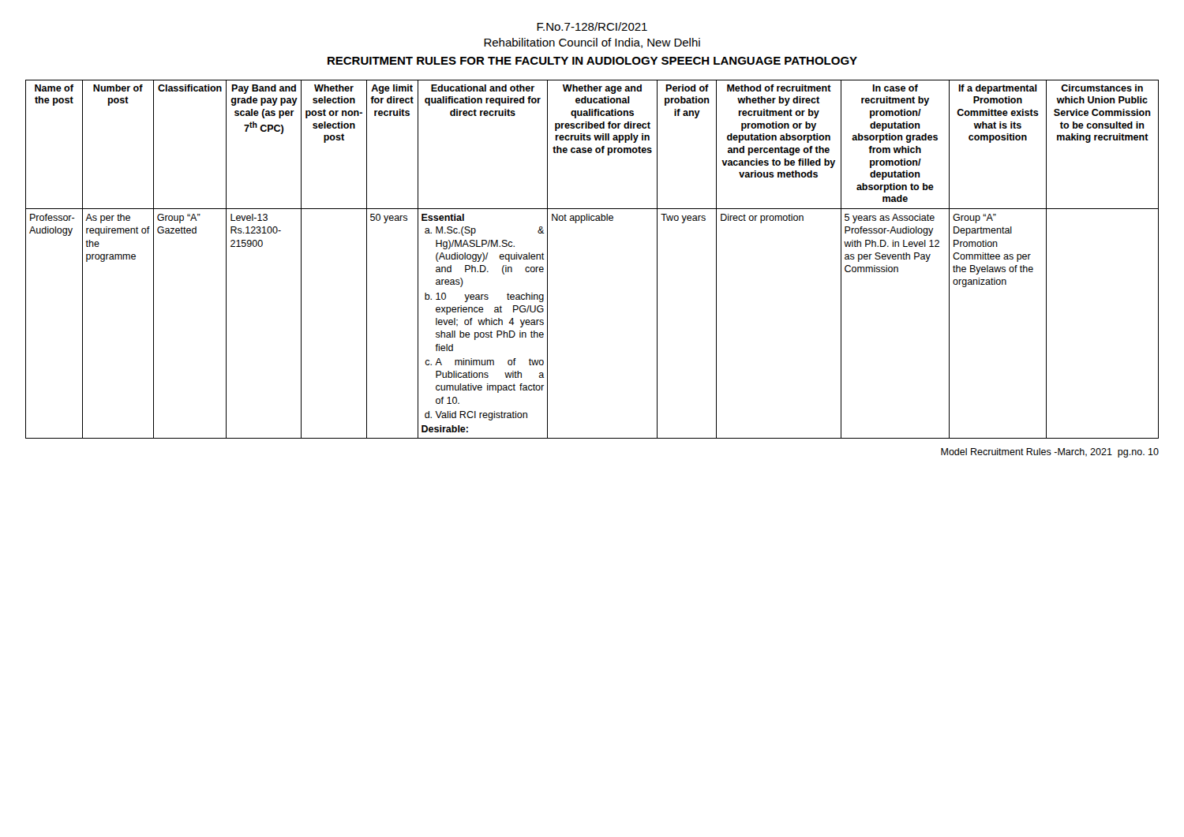F.No.7-128/RCI/2021
Rehabilitation Council of India, New Delhi
RECRUITMENT RULES FOR THE FACULTY IN AUDIOLOGY SPEECH LANGUAGE PATHOLOGY
| Name of the post | Number of post | Classification | Pay Band and grade pay pay scale (as per 7 th CPC) | Whether selection post or non-selection post | Age limit for direct recruits | Educational and other qualification required for direct recruits | Whether age and educational qualifications prescribed for direct recruits will apply in the case of promotes | Period of probation if any | Method of recruitment whether by direct recruitment or by promotion or by deputation absorption and percentage of the vacancies to be filled by various methods | In case of recruitment by promotion/ deputation absorption grades from which promotion/ deputation absorption to be made | If a departmental Promotion Committee exists what is its composition | Circumstances in which Union Public Service Commission to be consulted in making recruitment |
| --- | --- | --- | --- | --- | --- | --- | --- | --- | --- | --- | --- | --- |
| Professor-Audiology | As per the requirement of the programme | Group “A” Gazetted | Level-13 Rs.123100-215900 | | 50 years | Essential M.Sc.(Sp & Hg)/MASLP/M.Sc. (Audiology)/ equivalent and Ph.D. (in core areas) 10 years teaching experience at PG/UG level; of which 4 years shall be post PhD in the field A minimum of two Publications with a cumulative impact factor of 10. Valid RCI registration Desirable: | Not applicable | Two years | Direct or promotion | 5 years as Associate Professor-Audiology with Ph.D. in Level 12 as per Seventh Pay Commission | Group “A” Departmental Promotion Committee as per the Byelaws of the organization | |
Model Recruitment Rules -March, 2021 pg.no. 10